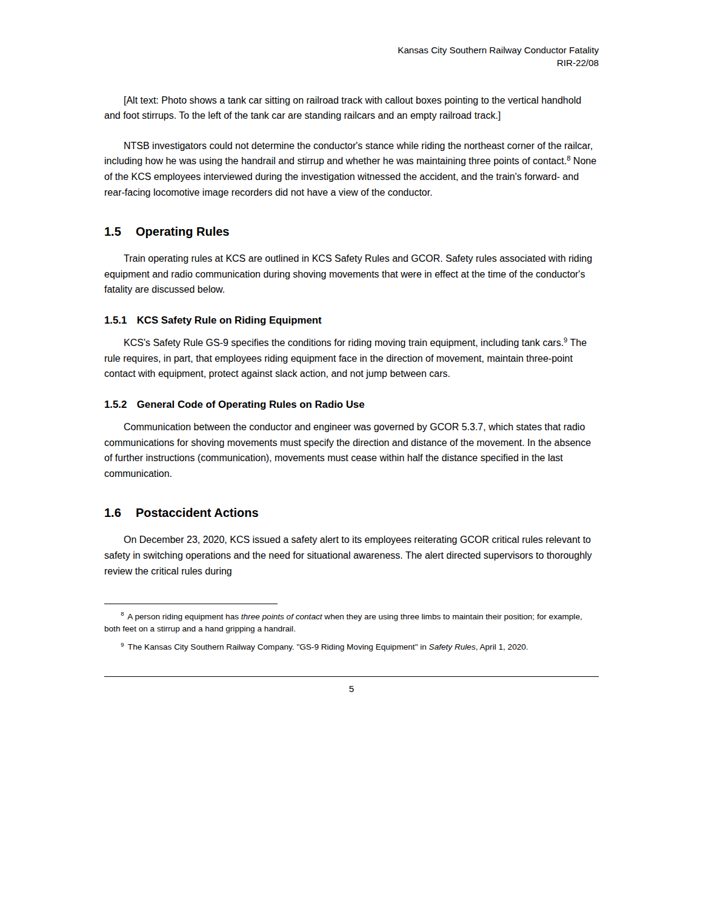Kansas City Southern Railway Conductor Fatality
RIR-22/08
[Alt text: Photo shows a tank car sitting on railroad track with callout boxes pointing to the vertical handhold and foot stirrups. To the left of the tank car are standing railcars and an empty railroad track.]
NTSB investigators could not determine the conductor's stance while riding the northeast corner of the railcar, including how he was using the handrail and stirrup and whether he was maintaining three points of contact.8 None of the KCS employees interviewed during the investigation witnessed the accident, and the train's forward- and rear-facing locomotive image recorders did not have a view of the conductor.
1.5 Operating Rules
Train operating rules at KCS are outlined in KCS Safety Rules and GCOR. Safety rules associated with riding equipment and radio communication during shoving movements that were in effect at the time of the conductor's fatality are discussed below.
1.5.1 KCS Safety Rule on Riding Equipment
KCS's Safety Rule GS-9 specifies the conditions for riding moving train equipment, including tank cars.9 The rule requires, in part, that employees riding equipment face in the direction of movement, maintain three-point contact with equipment, protect against slack action, and not jump between cars.
1.5.2 General Code of Operating Rules on Radio Use
Communication between the conductor and engineer was governed by GCOR 5.3.7, which states that radio communications for shoving movements must specify the direction and distance of the movement. In the absence of further instructions (communication), movements must cease within half the distance specified in the last communication.
1.6 Postaccident Actions
On December 23, 2020, KCS issued a safety alert to its employees reiterating GCOR critical rules relevant to safety in switching operations and the need for situational awareness. The alert directed supervisors to thoroughly review the critical rules during
8 A person riding equipment has three points of contact when they are using three limbs to maintain their position; for example, both feet on a stirrup and a hand gripping a handrail.
9 The Kansas City Southern Railway Company. "GS-9 Riding Moving Equipment" in Safety Rules, April 1, 2020.
5